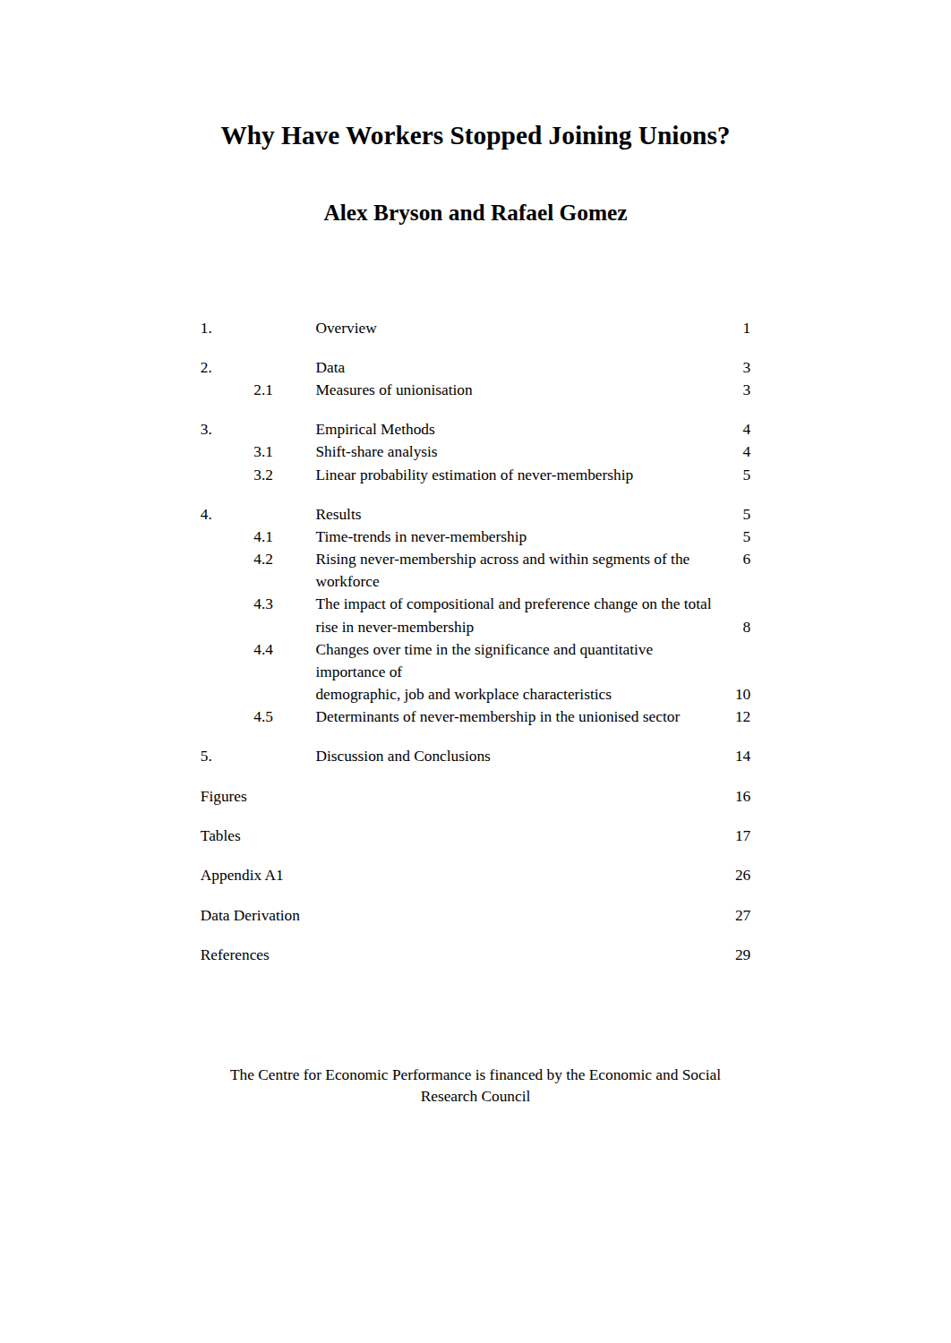Why Have Workers Stopped Joining Unions?
Alex Bryson and Rafael Gomez
| 1. | | Overview | 1 |
| 2. | | Data | 3 |
| | 2.1 | Measures of unionisation | 3 |
| 3. | | Empirical Methods | 4 |
| | 3.1 | Shift-share analysis | 4 |
| | 3.2 | Linear probability estimation of never-membership | 5 |
| 4. | | Results | 5 |
| | 4.1 | Time-trends in never-membership | 5 |
| | 4.2 | Rising never-membership across and within segments of the workforce | 6 |
| | 4.3 | The impact of compositional and preference change on the total | |
| | | rise in never-membership | 8 |
| | 4.4 | Changes over time in the significance and quantitative importance of | |
| | | demographic, job and workplace characteristics | 10 |
| | 4.5 | Determinants of never-membership in the unionised sector | 12 |
| 5. | | Discussion and Conclusions | 14 |
| Figures | | 16 |
| Tables | | 17 |
| Appendix A1 | | 26 |
| Data Derivation | | 27 |
| References | | 29 |
The Centre for Economic Performance is financed by the Economic and Social Research Council